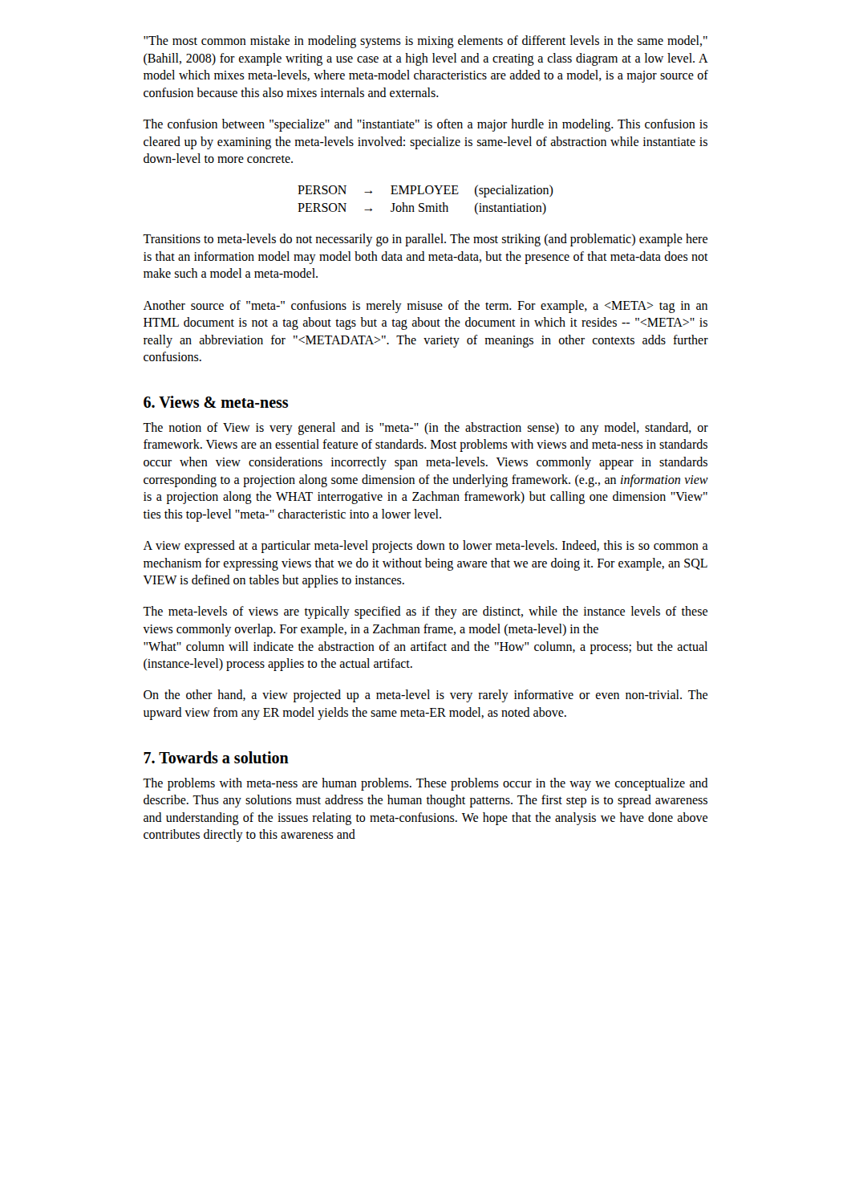"The most common mistake in modeling systems is mixing elements of different levels in the same model,"(Bahill, 2008) for example writing a use case at a high level and a creating a class diagram at a low level. A model which mixes meta-levels, where meta-model characteristics are added to a model, is a major source of confusion because this also mixes internals and externals.
The confusion between "specialize" and "instantiate" is often a major hurdle in modeling. This confusion is cleared up by examining the meta-levels involved: specialize is same-level of abstraction while instantiate is down-level to more concrete.
| PERSON | → | EMPLOYEE | (specialization) |
| PERSON | → | John Smith | (instantiation) |
Transitions to meta-levels do not necessarily go in parallel. The most striking (and problematic) example here is that an information model may model both data and meta-data, but the presence of that meta-data does not make such a model a meta-model.
Another source of "meta-" confusions is merely misuse of the term. For example, a <META> tag in an HTML document is not a tag about tags but a tag about the document in which it resides -- "<META>" is really an abbreviation for "<METADATA>". The variety of meanings in other contexts adds further confusions.
6. Views & meta-ness
The notion of View is very general and is "meta-" (in the abstraction sense) to any model, standard, or framework. Views are an essential feature of standards. Most problems with views and meta-ness in standards occur when view considerations incorrectly span meta-levels. Views commonly appear in standards corresponding to a projection along some dimension of the underlying framework. (e.g., an information view is a projection along the WHAT interrogative in a Zachman framework) but calling one dimension "View" ties this top-level "meta-" characteristic into a lower level.
A view expressed at a particular meta-level projects down to lower meta-levels. Indeed, this is so common a mechanism for expressing views that we do it without being aware that we are doing it. For example, an SQL VIEW is defined on tables but applies to instances.
The meta-levels of views are typically specified as if they are distinct, while the instance levels of these views commonly overlap. For example, in a Zachman frame, a model (meta-level) in the
"What" column will indicate the abstraction of an artifact and the "How" column, a process; but the actual (instance-level) process applies to the actual artifact.
On the other hand, a view projected up a meta-level is very rarely informative or even non-trivial. The upward view from any ER model yields the same meta-ER model, as noted above.
7. Towards a solution
The problems with meta-ness are human problems. These problems occur in the way we conceptualize and describe. Thus any solutions must address the human thought patterns. The first step is to spread awareness and understanding of the issues relating to meta-confusions. We hope that the analysis we have done above contributes directly to this awareness and